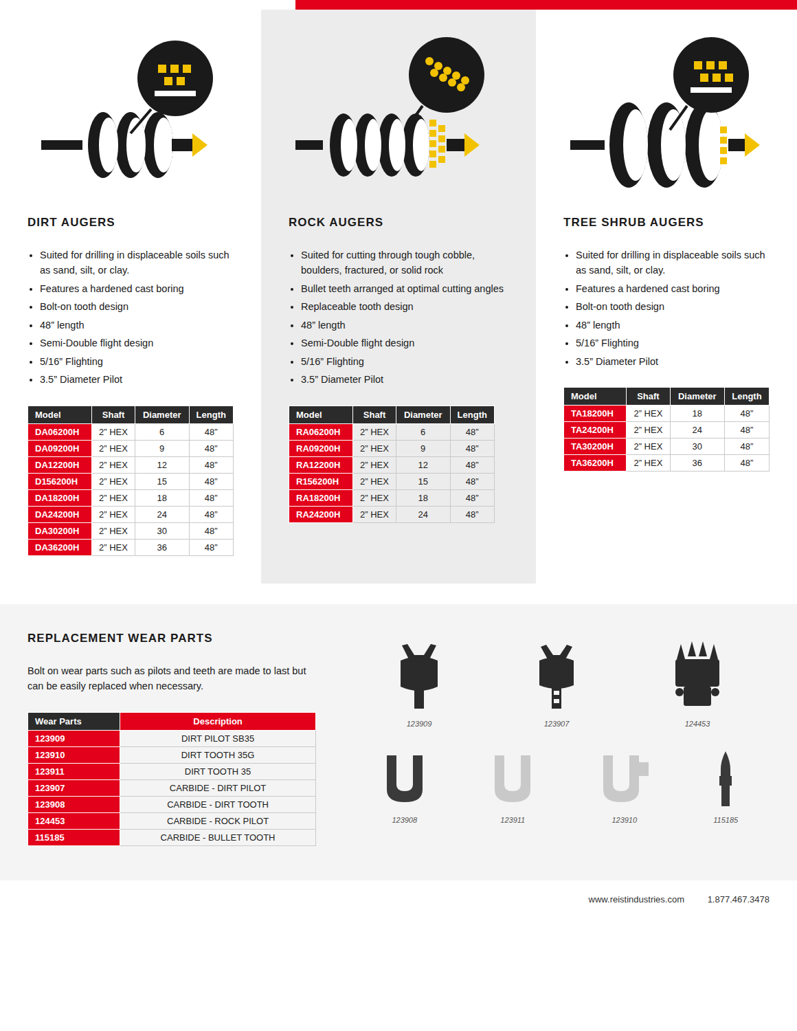DIRT AUGERS
Suited for drilling in displaceable soils such as sand, silt, or clay.
Features a hardened cast boring
Bolt-on tooth design
48” length
Semi-Double flight design
5/16” Flighting
3.5” Diameter Pilot
| Model | Shaft | Diameter | Length |
| --- | --- | --- | --- |
| DA06200H | 2” HEX | 6 | 48” |
| DA09200H | 2” HEX | 9 | 48” |
| DA12200H | 2” HEX | 12 | 48” |
| D156200H | 2” HEX | 15 | 48” |
| DA18200H | 2” HEX | 18 | 48” |
| DA24200H | 2” HEX | 24 | 48” |
| DA30200H | 2” HEX | 30 | 48” |
| DA36200H | 2” HEX | 36 | 48” |
ROCK AUGERS
Suited for cutting through tough cobble, boulders, fractured, or solid rock
Bullet teeth arranged at optimal cutting angles
Replaceable tooth design
48” length
Semi-Double flight design
5/16” Flighting
3.5” Diameter Pilot
| Model | Shaft | Diameter | Length |
| --- | --- | --- | --- |
| RA06200H | 2” HEX | 6 | 48” |
| RA09200H | 2” HEX | 9 | 48” |
| RA12200H | 2” HEX | 12 | 48” |
| R156200H | 2” HEX | 15 | 48” |
| RA18200H | 2” HEX | 18 | 48” |
| RA24200H | 2” HEX | 24 | 48” |
TREE SHRUB AUGERS
Suited for drilling in displaceable soils such as sand, silt, or clay.
Features a hardened cast boring
Bolt-on tooth design
48” length
5/16” Flighting
3.5” Diameter Pilot
| Model | Shaft | Diameter | Length |
| --- | --- | --- | --- |
| TA18200H | 2” HEX | 18 | 48” |
| TA24200H | 2” HEX | 24 | 48” |
| TA30200H | 2” HEX | 30 | 48” |
| TA36200H | 2” HEX | 36 | 48” |
REPLACEMENT WEAR PARTS
Bolt on wear parts such as pilots and teeth are made to last but can be easily replaced when necessary.
| Wear Parts | Description |
| --- | --- |
| 123909 | DIRT PILOT SB35 |
| 123910 | DIRT TOOTH 35G |
| 123911 | DIRT TOOTH 35 |
| 123907 | CARBIDE - DIRT PILOT |
| 123908 | CARBIDE - DIRT TOOTH |
| 124453 | CARBIDE - ROCK PILOT |
| 115185 | CARBIDE - BULLET TOOTH |
123909
123907
124453
123908
123911
123910
115185
www.reistindustries.com 1.877.467.3478